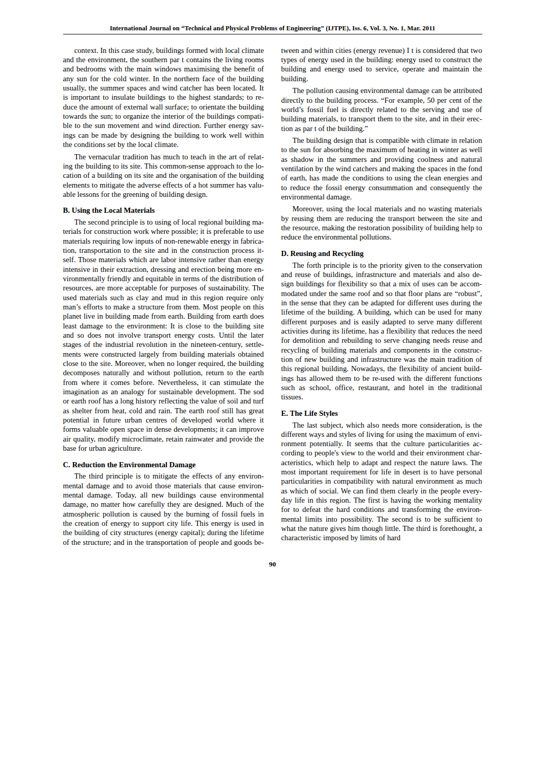International Journal on “Technical and Physical Problems of Engineering” (IJTPE), Iss. 6, Vol. 3, No. 1, Mar. 2011
context. In this case study, buildings formed with local climate and the environment, the southern par t contains the living rooms and bedrooms with the main windows maximising the benefit of any sun for the cold winter. In the northern face of the building usually, the summer spaces and wind catcher has been located. It is important to insulate buildings to the highest standards; to reduce the amount of external wall surface; to orientate the building towards the sun; to organize the interior of the buildings compatible to the sun movement and wind direction. Further energy savings can be made by designing the building to work well within the conditions set by the local climate.
The vernacular tradition has much to teach in the art of relating the building to its site. This common-sense approach to the location of a building on its site and the organisation of the building elements to mitigate the adverse effects of a hot summer has valuable lessons for the greening of building design.
B. Using the Local Materials
The second principle is to using of local regional building materials for construction work where possible; it is preferable to use materials requiring low inputs of non-renewable energy in fabrication, transportation to the site and in the construction process itself. Those materials which are labor intensive rather than energy intensive in their extraction, dressing and erection being more environmentally friendly and equitable in terms of the distribution of resources, are more acceptable for purposes of sustainability. The used materials such as clay and mud in this region require only man’s efforts to make a structure from them. Most people on this planet live in building made from earth. Building from earth does least damage to the environment: It is close to the building site and so does not involve transport energy costs. Until the later stages of the industrial revolution in the nineteen-century, settlements were constructed largely from building materials obtained close to the site. Moreover, when no longer required, the building decomposes naturally and without pollution, return to the earth from where it comes before. Nevertheless, it can stimulate the imagination as an analogy for sustainable development. The sod or earth roof has a long history reflecting the value of soil and turf as shelter from heat, cold and rain. The earth roof still has great potential in future urban centres of developed world where it forms valuable open space in dense developments; it can improve air quality, modify microclimate, retain rainwater and provide the base for urban agriculture.
C. Reduction the Environmental Damage
The third principle is to mitigate the effects of any environmental damage and to avoid those materials that cause environmental damage. Today, all new buildings cause environmental damage, no matter how carefully they are designed. Much of the atmospheric pollution is caused by the burning of fossil fuels in the creation of energy to support city life. This energy is used in the building of city structures (energy capital); during the lifetime of the structure; and in the transportation of people and goods between and within cities (energy revenue) I t is considered that two types of energy used in the building: energy used to construct the building and energy used to service, operate and maintain the building.
The pollution causing environmental damage can be attributed directly to the building process. “For example, 50 per cent of the world’s fossil fuel is directly related to the serving and use of building materials, to transport them to the site, and in their erection as par t of the building.”
The building design that is compatible with climate in relation to the sun for absorbing the maximum of heating in winter as well as shadow in the summers and providing coolness and natural ventilation by the wind catchers and making the spaces in the fond of earth, has made the conditions to using the clean energies and to reduce the fossil energy consummation and consequently the environmental damage.
Moreover, using the local materials and no wasting materials by reusing them are reducing the transport between the site and the resource, making the restoration possibility of building help to reduce the environmental pollutions.
D. Reusing and Recycling
The forth principle is to the priority given to the conservation and reuse of buildings, infrastructure and materials and also design buildings for flexibility so that a mix of uses can be accommodated under the same roof and so that floor plans are “robust”, in the sense that they can be adapted for different uses during the lifetime of the building. A building, which can be used for many different purposes and is easily adapted to serve many different activities during its lifetime, has a flexibility that reduces the need for demolition and rebuilding to serve changing needs reuse and recycling of building materials and components in the construction of new building and infrastructure was the main tradition of this regional building. Nowadays, the flexibility of ancient buildings has allowed them to be re-used with the different functions such as school, office, restaurant, and hotel in the traditional tissues.
E. The Life Styles
The last subject, which also needs more consideration, is the different ways and styles of living for using the maximum of environment potentially. It seems that the culture particularities according to people's view to the world and their environment characteristics, which help to adapt and respect the nature laws. The most important requirement for life in desert is to have personal particularities in compatibility with natural environment as much as which of social. We can find them clearly in the people everyday life in this region. The first is having the working mentality for to defeat the hard conditions and transforming the environmental limits into possibility. The second is to be sufficient to what the nature gives him though little. The third is forethought, a characteristic imposed by limits of hard
90